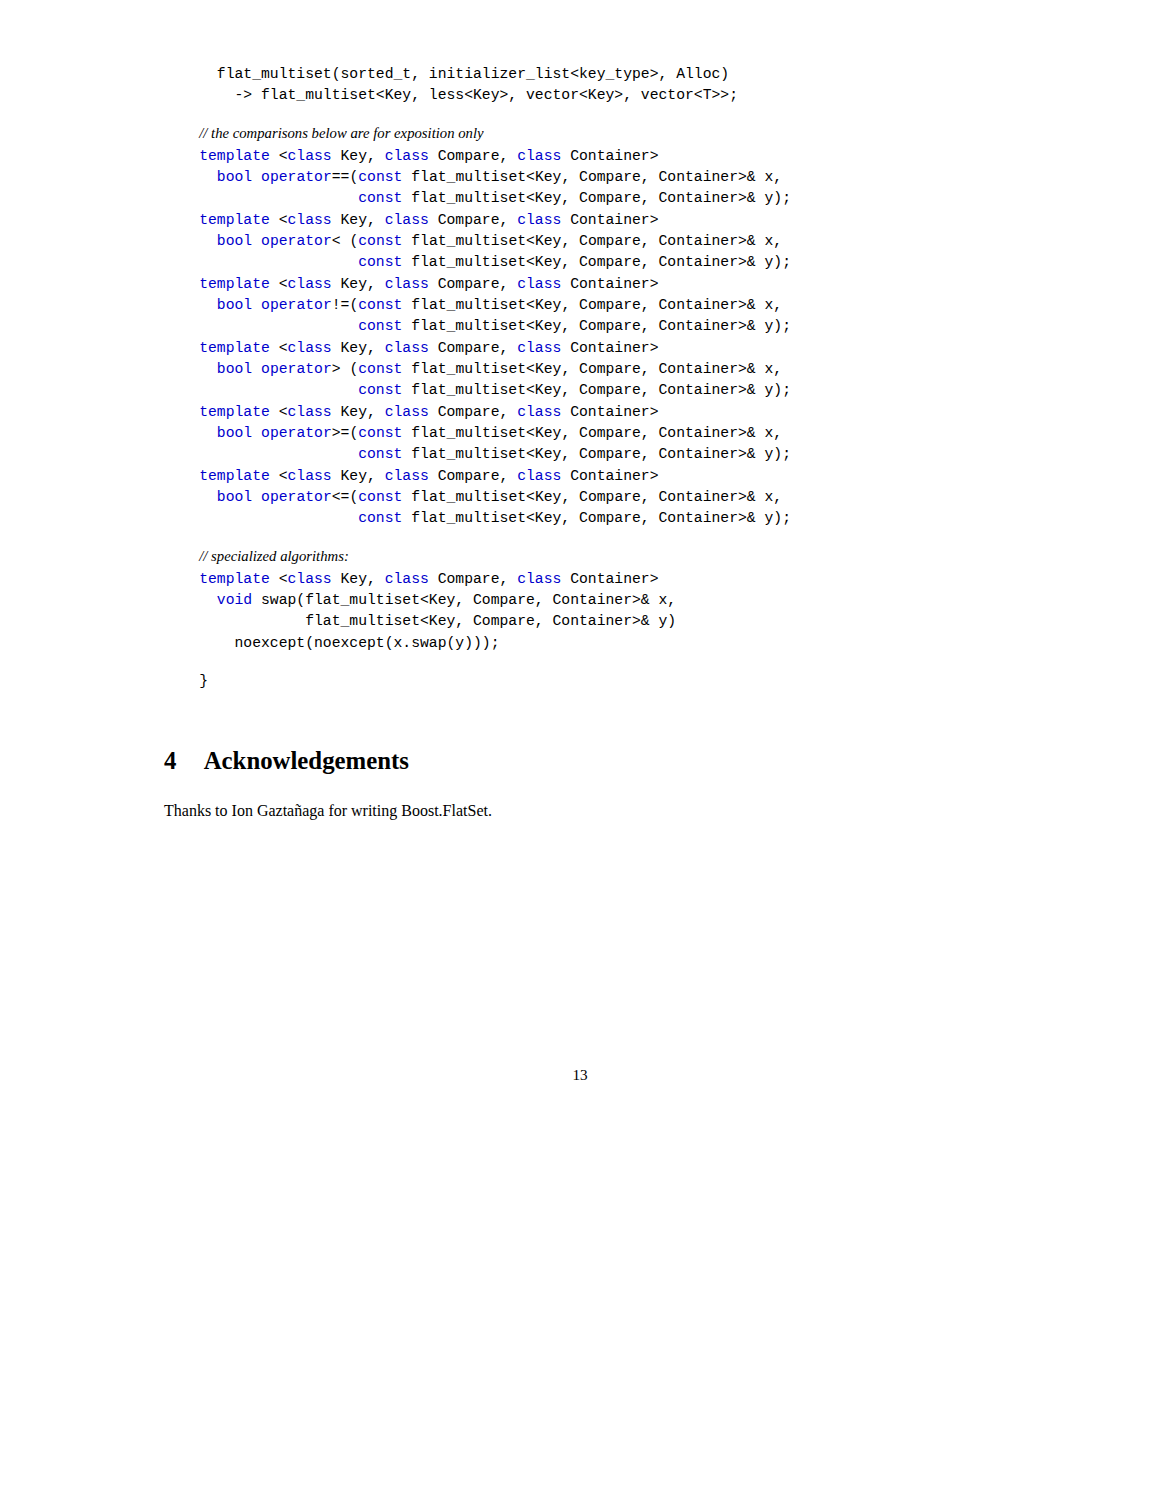flat_multiset(sorted_t, initializer_list<key_type>, Alloc)
    -> flat_multiset<Key, less<Key>, vector<Key>, vector<T>>;
// the comparisons below are for exposition only
template <class Key, class Compare, class Container>
  bool operator==(const flat_multiset<Key, Compare, Container>& x,
                  const flat_multiset<Key, Compare, Container>& y);
template <class Key, class Compare, class Container>
  bool operator< (const flat_multiset<Key, Compare, Container>& x,
                  const flat_multiset<Key, Compare, Container>& y);
template <class Key, class Compare, class Container>
  bool operator!=(const flat_multiset<Key, Compare, Container>& x,
                  const flat_multiset<Key, Compare, Container>& y);
template <class Key, class Compare, class Container>
  bool operator> (const flat_multiset<Key, Compare, Container>& x,
                  const flat_multiset<Key, Compare, Container>& y);
template <class Key, class Compare, class Container>
  bool operator>=(const flat_multiset<Key, Compare, Container>& x,
                  const flat_multiset<Key, Compare, Container>& y);
template <class Key, class Compare, class Container>
  bool operator<=(const flat_multiset<Key, Compare, Container>& x,
                  const flat_multiset<Key, Compare, Container>& y);
// specialized algorithms:
template <class Key, class Compare, class Container>
  void swap(flat_multiset<Key, Compare, Container>& x,
            flat_multiset<Key, Compare, Container>& y)
    noexcept(noexcept(x.swap(y)));
}
4 Acknowledgements
Thanks to Ion Gaztañaga for writing Boost.FlatSet.
13